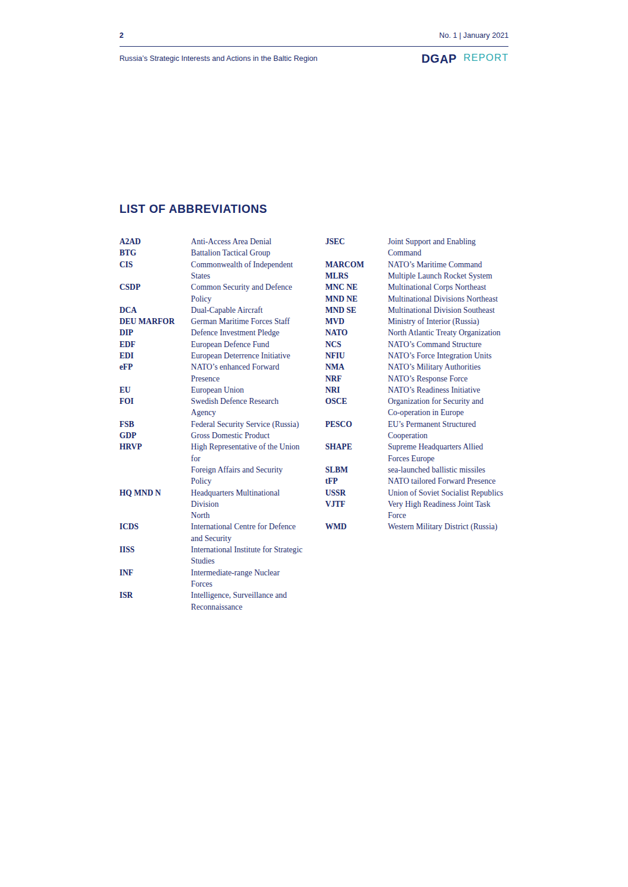2
No. 1 | January 2021
Russia’s Strategic Interests and Actions in the Baltic Region
DGAP REPORT
LIST OF ABBREVIATIONS
A2AD
Anti-Access Area Denial
BTG
Battalion Tactical Group
CIS
Commonwealth of Independent States
CSDP
Common Security and Defence Policy
DCA
Dual-Capable Aircraft
DEU MARFOR
German Maritime Forces Staff
DIP
Defence Investment Pledge
EDF
European Defence Fund
EDI
European Deterrence Initiative
eFP
NATO’s enhanced Forward Presence
EU
European Union
FOI
Swedish Defence Research Agency
FSB
Federal Security Service (Russia)
GDP
Gross Domestic Product
HRVP
High Representative of the Union forForeign Affairs and Security Policy
HQ MND N
Headquarters Multinational DivisionNorth
ICDS
International Centre for Defenceand Security
IISS
International Institute for StrategicStudies
INF
Intermediate-range Nuclear Forces
ISR
Intelligence, Surveillance andReconnaissance
JSEC
Joint Support and Enabling Command
MARCOM
NATO’s Maritime Command
MLRS
Multiple Launch Rocket System
MNC NE
Multinational Corps Northeast
MND NE
Multinational Divisions Northeast
MND SE
Multinational Division Southeast
MVD
Ministry of Interior (Russia)
NATO
North Atlantic Treaty Organization
NCS
NATO’s Command Structure
NFIU
NATO’s Force Integration Units
NMA
NATO’s Military Authorities
NRF
NATO’s Response Force
NRI
NATO’s Readiness Initiative
OSCE
Organization for Security andCo-operation in Europe
PESCO
EU’s Permanent Structured Cooperation
SHAPE
Supreme Headquarters AlliedForces Europe
SLBM
sea-launched ballistic missiles
tFP
NATO tailored Forward Presence
USSR
Union of Soviet Socialist Republics
VJTF
Very High Readiness Joint Task Force
WMD
Western Military District (Russia)